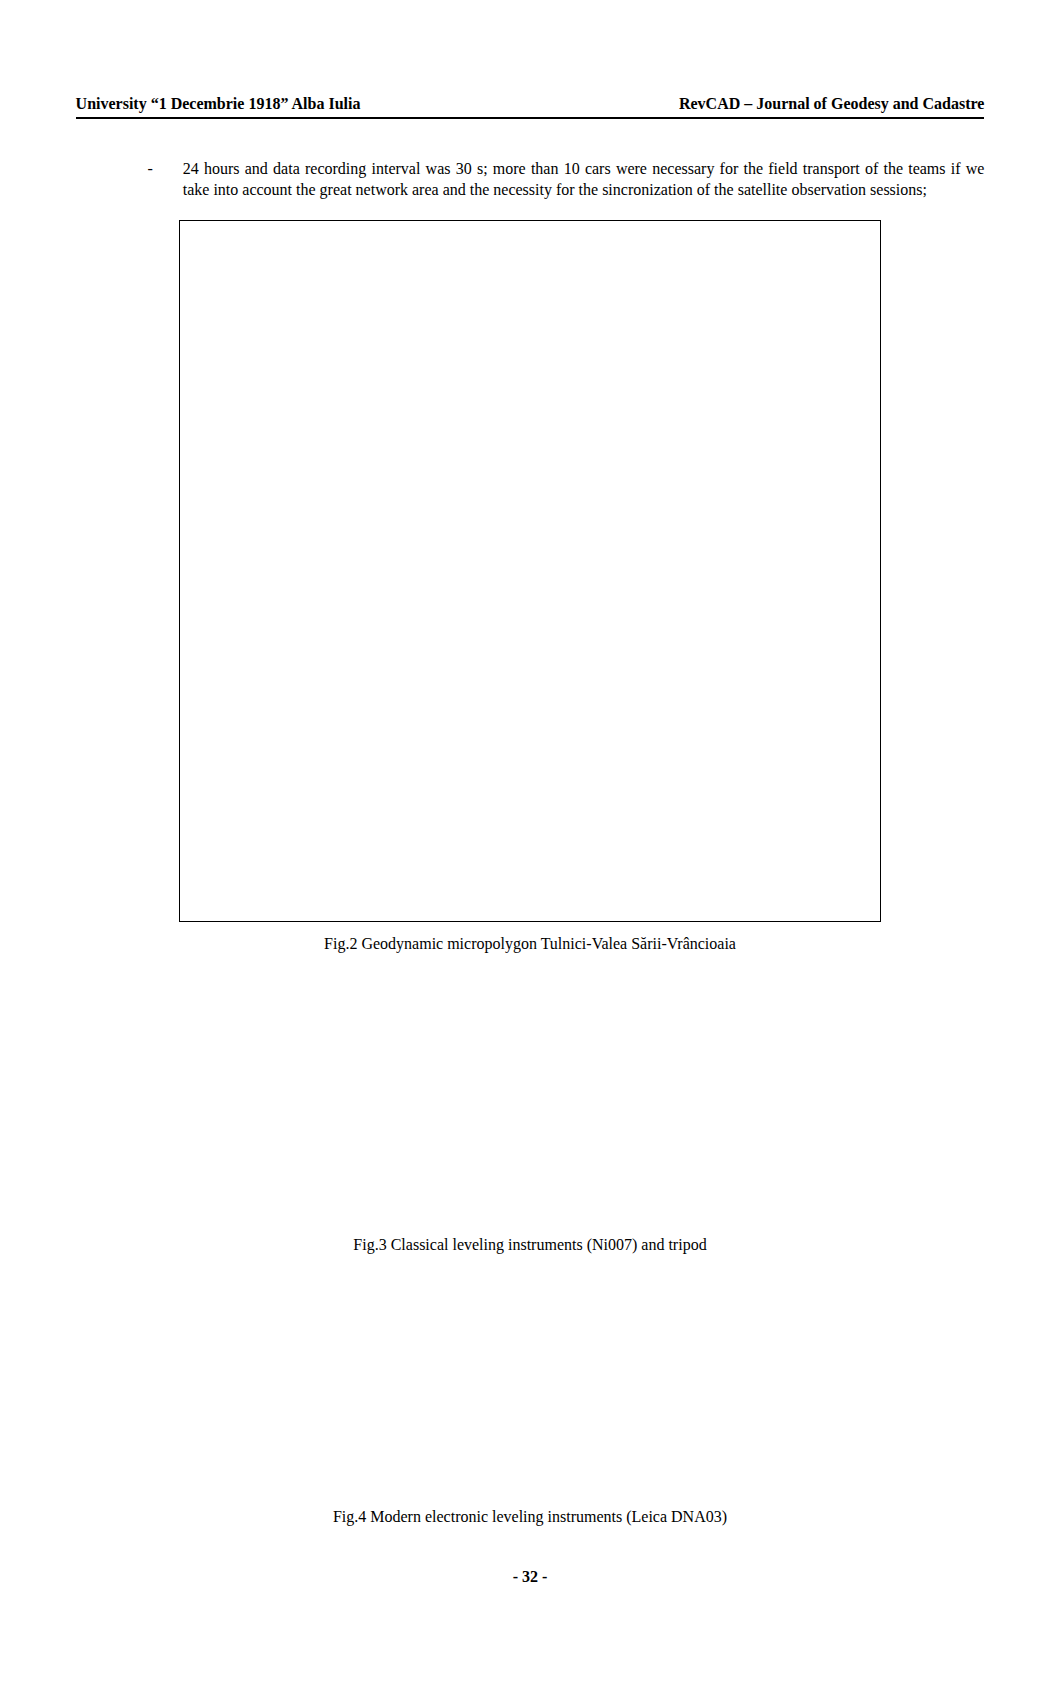University “1 Decembrie 1918” Alba Iulia
RevCAD – Journal of Geodesy and Cadastre
-
24 hours and data recording interval was 30 s; more than 10 cars were necessary for the field transport of the teams if we take into account the great network area and the necessity for the sincronization of the satellite observation sessions;
Fig.2 Geodynamic micropolygon Tulnici-Valea Sării-Vrâncioaia
Fig.3 Classical leveling instruments (Ni007) and tripod
Fig.4 Modern electronic leveling instruments (Leica DNA03)
- 32 -